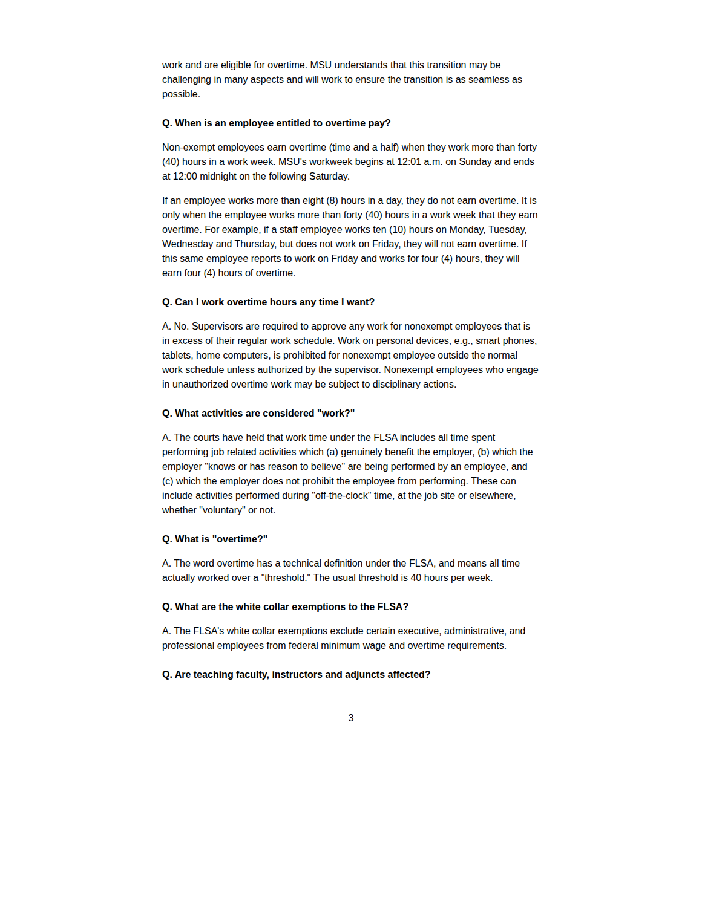work and are eligible for overtime. MSU understands that this transition may be challenging in many aspects and will work to ensure the transition is as seamless as possible.
Q. When is an employee entitled to overtime pay?
Non-exempt employees earn overtime (time and a half) when they work more than forty (40) hours in a work week. MSU's workweek begins at 12:01 a.m. on Sunday and ends at 12:00 midnight on the following Saturday.
If an employee works more than eight (8) hours in a day, they do not earn overtime. It is only when the employee works more than forty (40) hours in a work week that they earn overtime. For example, if a staff employee works ten (10) hours on Monday, Tuesday, Wednesday and Thursday, but does not work on Friday, they will not earn overtime. If this same employee reports to work on Friday and works for four (4) hours, they will earn four (4) hours of overtime.
Q. Can I work overtime hours any time I want?
A. No. Supervisors are required to approve any work for nonexempt employees that is in excess of their regular work schedule. Work on personal devices, e.g., smart phones, tablets, home computers, is prohibited for nonexempt employee outside the normal work schedule unless authorized by the supervisor. Nonexempt employees who engage in unauthorized overtime work may be subject to disciplinary actions.
Q. What activities are considered "work?"
A. The courts have held that work time under the FLSA includes all time spent performing job related activities which (a) genuinely benefit the employer, (b) which the employer "knows or has reason to believe" are being performed by an employee, and (c) which the employer does not prohibit the employee from performing. These can include activities performed during "off-the-clock" time, at the job site or elsewhere, whether "voluntary" or not.
Q. What is "overtime?"
A. The word overtime has a technical definition under the FLSA, and means all time actually worked over a "threshold." The usual threshold is 40 hours per week.
Q. What are the white collar exemptions to the FLSA?
A. The FLSA's white collar exemptions exclude certain executive, administrative, and professional employees from federal minimum wage and overtime requirements.
Q. Are teaching faculty, instructors and adjuncts affected?
3